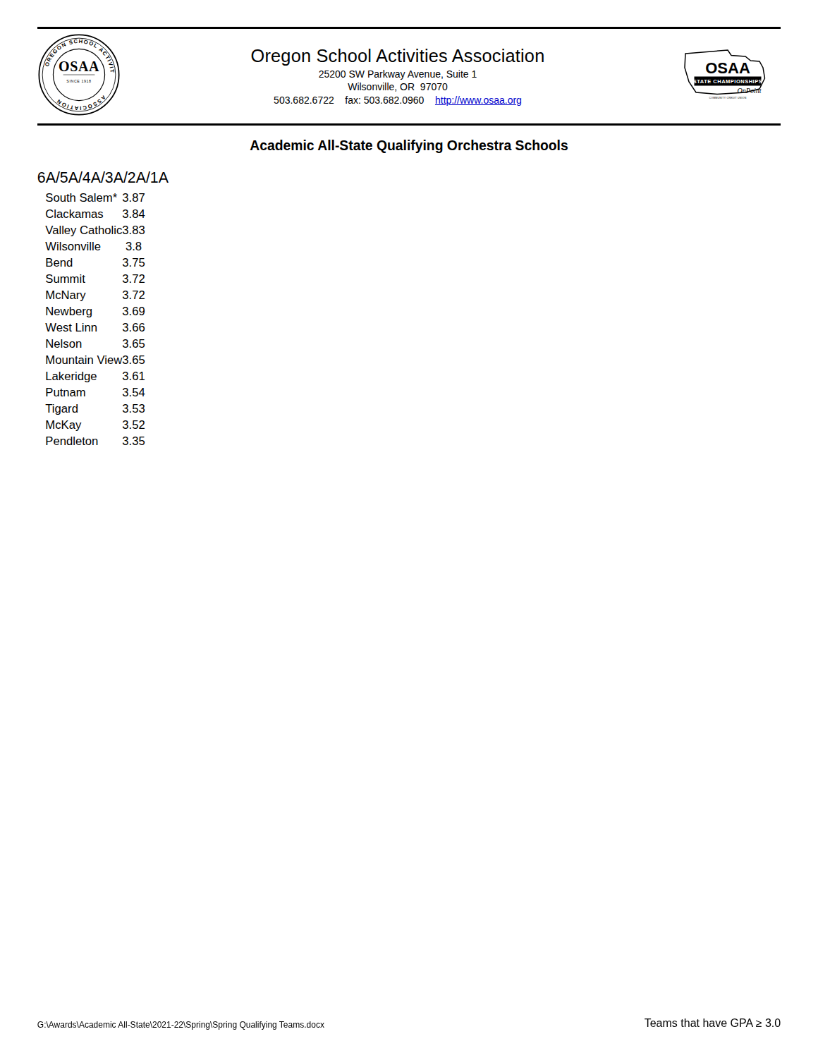OREGON SCHOOL ACTIVITIES ASSOCIATION OSAA SINCE 1918
Oregon School Activities Association
25200 SW Parkway Avenue, Suite 1
Wilsonville, OR 97070
503.682.6722 fax: 503.682.0960 http://www.osaa.org
OSAA STATE CHAMPIONSHIPS OnPoint COMMUNITY CREDIT UNION
Academic All-State Qualifying Orchestra Schools
6A/5A/4A/3A/2A/1A
| South Salem* | 3.87 |
| Clackamas | 3.84 |
| Valley Catholic | 3.83 |
| Wilsonville | 3.8 |
| Bend | 3.75 |
| Summit | 3.72 |
| McNary | 3.72 |
| Newberg | 3.69 |
| West Linn | 3.66 |
| Nelson | 3.65 |
| Mountain View | 3.65 |
| Lakeridge | 3.61 |
| Putnam | 3.54 |
| Tigard | 3.53 |
| McKay | 3.52 |
| Pendleton | 3.35 |
G:\Awards\Academic All-State\2021-22\Spring\Spring Qualifying Teams.docx Teams that have GPA ≥ 3.0